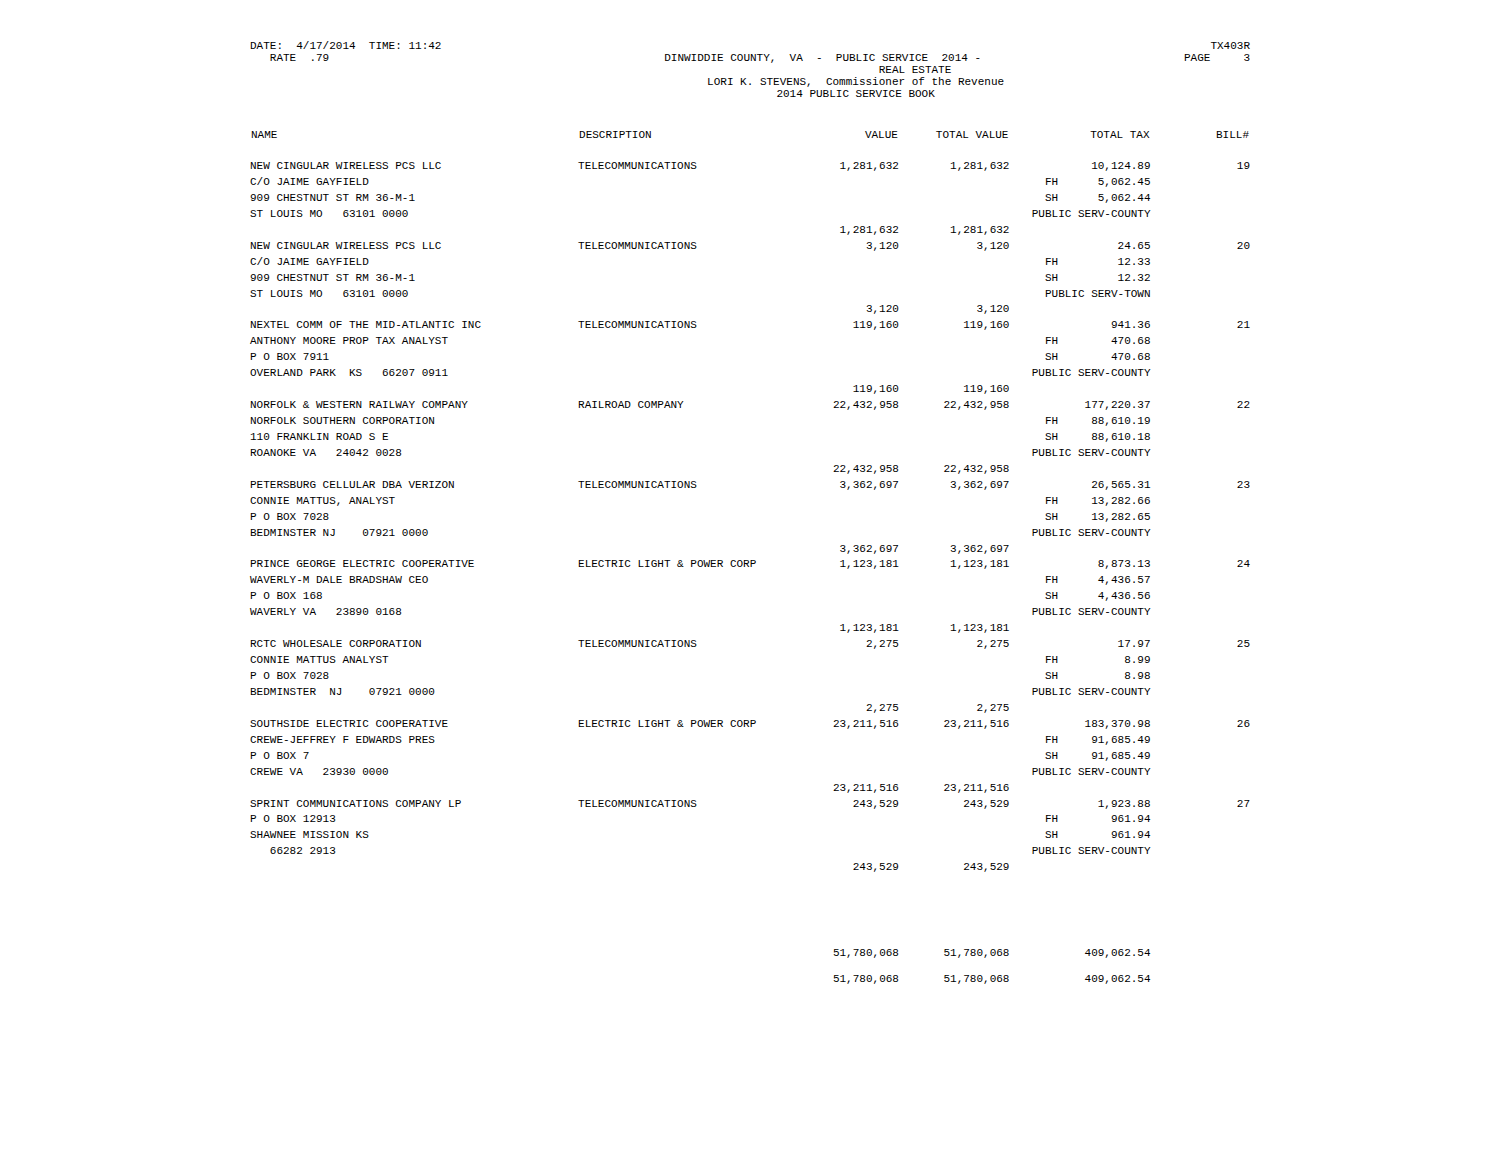DATE: 4/17/2014 TIME: 11:42 TX403R
RATE .79 DINWIDDIE COUNTY, VA - PUBLIC SERVICE 2014 -PAGE 3
REAL ESTATE
LORI K. STEVENS, Commissioner of the Revenue
2014 PUBLIC SERVICE BOOK
| NAME | DESCRIPTION | VALUE | TOTAL VALUE | TOTAL TAX | BILL# |
| --- | --- | --- | --- | --- | --- |
| NEW CINGULAR WIRELESS PCS LLC C/O JAIME GAYFIELD 909 CHESTNUT ST RM 36-M-1 ST LOUIS MO 63101 0000 | TELECOMMUNICATIONS | 1,281,632 1,281,632 | 1,281,632 1,281,632 | 10,124.89 FH 5,062.45 SH 5,062.44 PUBLIC SERV-COUNTY | 19 |
| NEW CINGULAR WIRELESS PCS LLC C/O JAIME GAYFIELD 909 CHESTNUT ST RM 36-M-1 ST LOUIS MO 63101 0000 | TELECOMMUNICATIONS | 3,120 3,120 | 3,120 3,120 | 24.65 FH 12.33 SH 12.32 PUBLIC SERV-TOWN | 20 |
| NEXTEL COMM OF THE MID-ATLANTIC INC ANTHONY MOORE PROP TAX ANALYST P O BOX 7911 OVERLAND PARK KS 66207 0911 | TELECOMMUNICATIONS | 119,160 119,160 | 119,160 119,160 | 941.36 FH 470.68 SH 470.68 PUBLIC SERV-COUNTY | 21 |
| NORFOLK & WESTERN RAILWAY COMPANY NORFOLK SOUTHERN CORPORATION 110 FRANKLIN ROAD S E ROANOKE VA 24042 0028 | RAILROAD COMPANY | 22,432,958 22,432,958 | 22,432,958 22,432,958 | 177,220.37 FH 88,610.19 SH 88,610.18 PUBLIC SERV-COUNTY | 22 |
| PETERSBURG CELLULAR DBA VERIZON CONNIE MATTUS, ANALYST P O BOX 7028 BEDMINSTER NJ 07921 0000 | TELECOMMUNICATIONS | 3,362,697 3,362,697 | 3,362,697 3,362,697 | 26,565.31 FH 13,282.66 SH 13,282.65 PUBLIC SERV-COUNTY | 23 |
| PRINCE GEORGE ELECTRIC COOPERATIVE WAVERLY-M DALE BRADSHAW CEO P O BOX 168 WAVERLY VA 23890 0168 | ELECTRIC LIGHT & POWER CORP | 1,123,181 1,123,181 | 1,123,181 1,123,181 | 8,873.13 FH 4,436.57 SH 4,436.56 PUBLIC SERV-COUNTY | 24 |
| RCTC WHOLESALE CORPORATION CONNIE MATTUS ANALYST P O BOX 7028 BEDMINSTER NJ 07921 0000 | TELECOMMUNICATIONS | 2,275 2,275 | 2,275 2,275 | 17.97 FH 8.99 SH 8.98 PUBLIC SERV-COUNTY | 25 |
| SOUTHSIDE ELECTRIC COOPERATIVE CREWE-JEFFREY F EDWARDS PRES P O BOX 7 CREWE VA 23930 0000 | ELECTRIC LIGHT & POWER CORP | 23,211,516 23,211,516 | 23,211,516 23,211,516 | 183,370.98 FH 91,685.49 SH 91,685.49 PUBLIC SERV-COUNTY | 26 |
| SPRINT COMMUNICATIONS COMPANY LP P O BOX 12913 SHAWNEE MISSION KS 66282 2913 | TELECOMMUNICATIONS | 243,529 243,529 | 243,529 243,529 | 1,923.88 FH 961.94 SH 961.94 PUBLIC SERV-COUNTY | 27 |
| | | 51,780,068 | 51,780,068 | 409,062.54 | |
| | | 51,780,068 | 51,780,068 | 409,062.54 | |